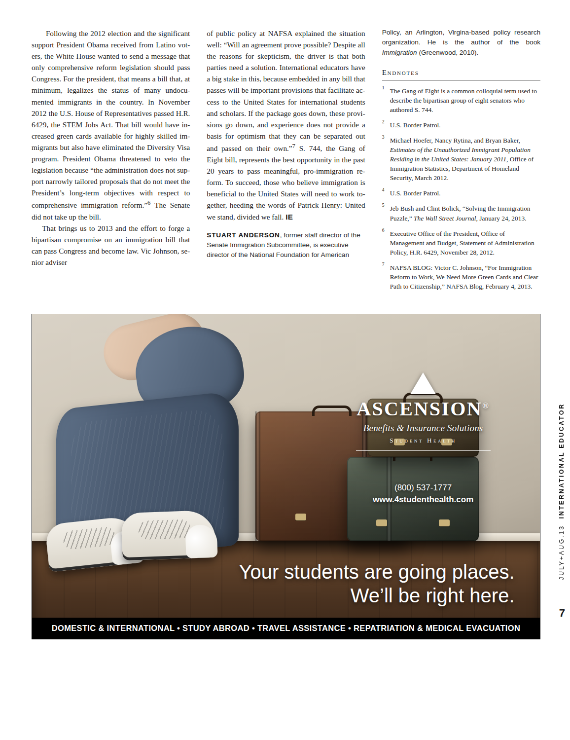Following the 2012 election and the significant support President Obama received from Latino voters, the White House wanted to send a message that only comprehensive reform legislation should pass Congress. For the president, that means a bill that, at minimum, legalizes the status of many undocumented immigrants in the country. In November 2012 the U.S. House of Representatives passed H.R. 6429, the STEM Jobs Act. That bill would have increased green cards available for highly skilled immigrants but also have eliminated the Diversity Visa program. President Obama threatened to veto the legislation because “the administration does not support narrowly tailored proposals that do not meet the President’s long-term objectives with respect to comprehensive immigration reform.”6 The Senate did not take up the bill.
That brings us to 2013 and the effort to forge a bipartisan compromise on an immigration bill that can pass Congress and become law. Vic Johnson, senior adviser
of public policy at NAFSA explained the situation well: “Will an agreement prove possible? Despite all the reasons for skepticism, the driver is that both parties need a solution. International educators have a big stake in this, because embedded in any bill that passes will be important provisions that facilitate access to the United States for international students and scholars. If the package goes down, these provisions go down, and experience does not provide a basis for optimism that they can be separated out and passed on their own.”7 S. 744, the Gang of Eight bill, represents the best opportunity in the past 20 years to pass meaningful, pro-immigration reform. To succeed, those who believe immigration is beneficial to the United States will need to work together, heeding the words of Patrick Henry: United we stand, divided we fall. IE
STUART ANDERSON, former staff director of the Senate Immigration Subcommittee, is executive director of the National Foundation for American
Policy, an Arlington, Virgina-based policy research organization. He is the author of the book Immigration (Greenwood, 2010).
Endnotes
The Gang of Eight is a common colloquial term used to describe the bipartisan group of eight senators who authored S. 744.
U.S. Border Patrol.
Michael Hoefer, Nancy Rytina, and Bryan Baker, Estimates of the Unauthorized Immigrant Population Residing in the United States: January 2011, Office of Immigration Statistics, Department of Homeland Security, March 2012.
U.S. Border Patrol.
Jeb Bush and Clint Bolick, “Solving the Immigration Puzzle,” The Wall Street Journal, January 24, 2013.
Executive Office of the President, Office of Management and Budget, Statement of Administration Policy, H.R. 6429, November 28, 2012.
NAFSA BLOG: Victor C. Johnson, “For Immigration Reform to Work, We Need More Green Cards and Clear Path to Citizenship,” NAFSA Blog, February 4, 2013.
ASCENSION®
Benefits & Insurance Solutions
Student Health
(800) 537-1777
www.4studenthealth.com
Your students are going places. We’ll be right here.
DOMESTIC & INTERNATIONAL • STUDY ABROAD • TRAVEL ASSISTANCE • REPATRIATION & MEDICAL EVACUATION
JULY+AUG.13 INTERNATIONAL EDUCATOR
7